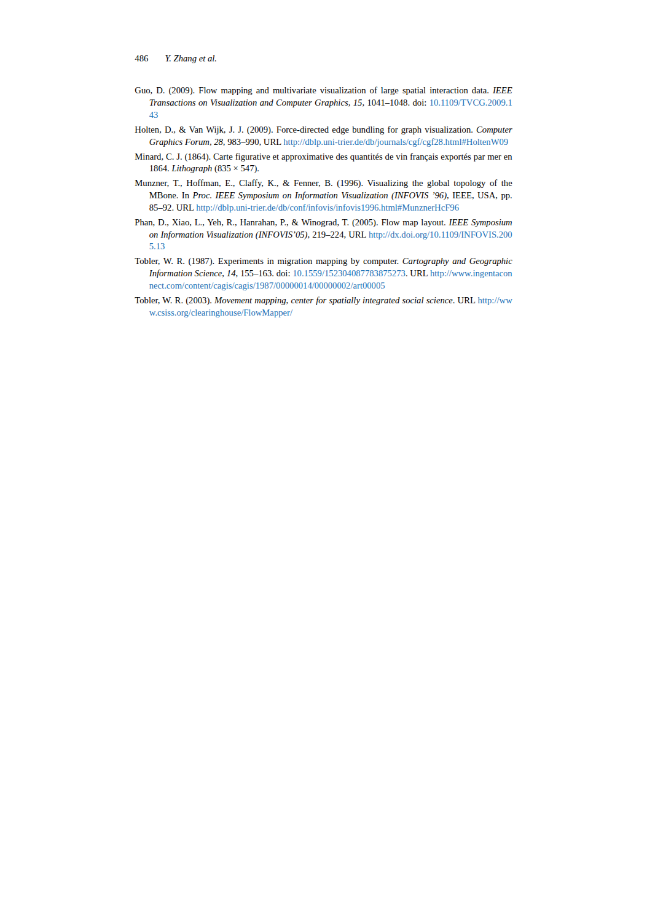486 Y. Zhang et al.
Guo, D. (2009). Flow mapping and multivariate visualization of large spatial interaction data. IEEE Transactions on Visualization and Computer Graphics, 15, 1041–1048. doi: 10.1109/TVCG.2009.143
Holten, D., & Van Wijk, J. J. (2009). Force-directed edge bundling for graph visualization. Computer Graphics Forum, 28, 983–990, URL http://dblp.uni-trier.de/db/journals/cgf/cgf28.html#HoltenW09
Minard, C. J. (1864). Carte figurative et approximative des quantités de vin français exportés par mer en 1864. Lithograph (835 × 547).
Munzner, T., Hoffman, E., Claffy, K., & Fenner, B. (1996). Visualizing the global topology of the MBone. In Proc. IEEE Symposium on Information Visualization (INFOVIS ’96), IEEE, USA, pp. 85–92. URL http://dblp.uni-trier.de/db/conf/infovis/infovis1996.html#MunznerHcF96
Phan, D., Xiao, L., Yeh, R., Hanrahan, P., & Winograd, T. (2005). Flow map layout. IEEE Symposium on Information Visualization (INFOVIS’05), 219–224, URL http://dx.doi.org/10.1109/INFOVIS.2005.13
Tobler, W. R. (1987). Experiments in migration mapping by computer. Cartography and Geographic Information Science, 14, 155–163. doi: 10.1559/152304087783875273. URL http://www.ingentaconnect.com/content/cagis/cagis/1987/00000014/00000002/art00005
Tobler, W. R. (2003). Movement mapping, center for spatially integrated social science. URL http://www.csiss.org/clearinghouse/FlowMapper/